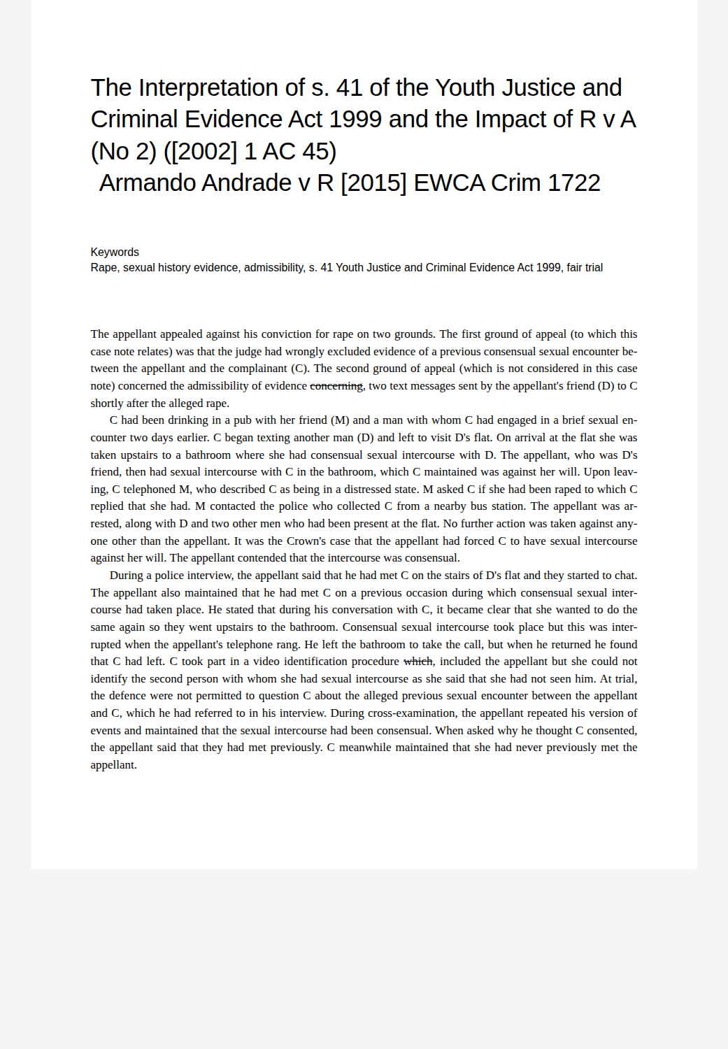The Interpretation of s. 41 of the Youth Justice and Criminal Evidence Act 1999 and the Impact of R v A (No 2) ([2002] 1 AC 45) Armando Andrade v R [2015] EWCA Crim 1722
Keywords
Rape, sexual history evidence, admissibility, s. 41 Youth Justice and Criminal Evidence Act 1999, fair trial
The appellant appealed against his conviction for rape on two grounds. The first ground of appeal (to which this case note relates) was that the judge had wrongly excluded evidence of a previous consensual sexual encounter between the appellant and the complainant (C). The second ground of appeal (which is not considered in this case note) concerned the admissibility of evidence concerning, two text messages sent by the appellant's friend (D) to C shortly after the alleged rape.
C had been drinking in a pub with her friend (M) and a man with whom C had engaged in a brief sexual encounter two days earlier. C began texting another man (D) and left to visit D's flat. On arrival at the flat she was taken upstairs to a bathroom where she had consensual sexual intercourse with D. The appellant, who was D's friend, then had sexual intercourse with C in the bathroom, which C maintained was against her will. Upon leaving, C telephoned M, who described C as being in a distressed state. M asked C if she had been raped to which C replied that she had. M contacted the police who collected C from a nearby bus station. The appellant was arrested, along with D and two other men who had been present at the flat. No further action was taken against anyone other than the appellant. It was the Crown's case that the appellant had forced C to have sexual intercourse against her will. The appellant contended that the intercourse was consensual.
During a police interview, the appellant said that he had met C on the stairs of D's flat and they started to chat. The appellant also maintained that he had met C on a previous occasion during which consensual sexual intercourse had taken place. He stated that during his conversation with C, it became clear that she wanted to do the same again so they went upstairs to the bathroom. Consensual sexual intercourse took place but this was interrupted when the appellant's telephone rang. He left the bathroom to take the call, but when he returned he found that C had left. C took part in a video identification procedure which, included the appellant but she could not identify the second person with whom she had sexual intercourse as she said that she had not seen him. At trial, the defence were not permitted to question C about the alleged previous sexual encounter between the appellant and C, which he had referred to in his interview. During cross-examination, the appellant repeated his version of events and maintained that the sexual intercourse had been consensual. When asked why he thought C consented, the appellant said that they had met previously. C meanwhile maintained that she had never previously met the appellant.